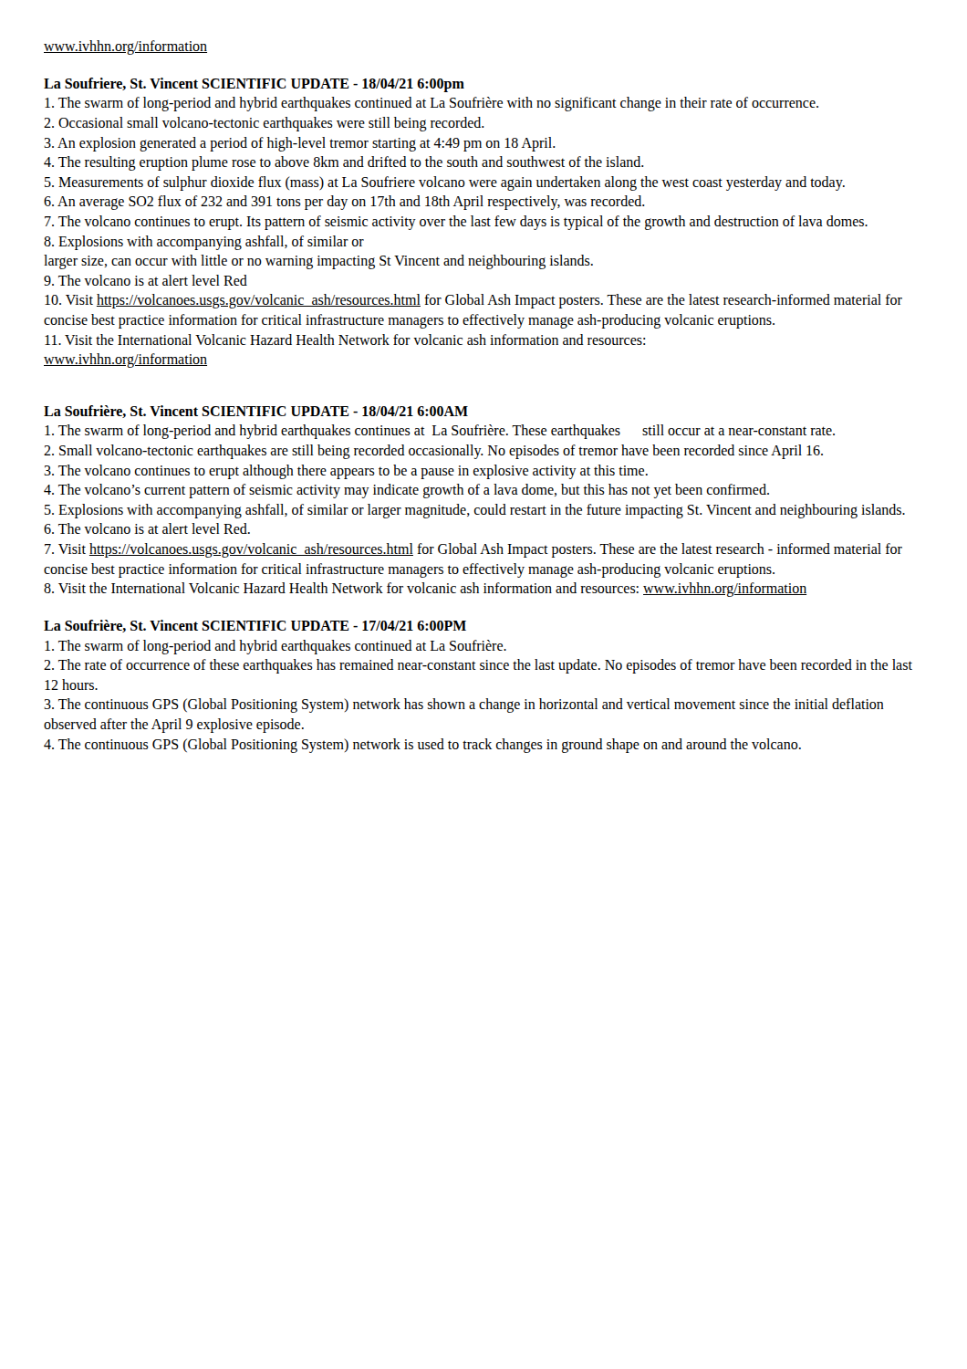www.ivhhn.org/information
La Soufriere, St. Vincent SCIENTIFIC UPDATE - 18/04/21 6:00pm
1. The swarm of long-period and hybrid earthquakes continued at La Soufrière with no significant change in their rate of occurrence.
2. Occasional small volcano-tectonic earthquakes were still being recorded.
3. An explosion generated a period of high-level tremor starting at 4:49 pm on 18 April.
4. The resulting eruption plume rose to above 8km and drifted to the south and southwest of the island.
5. Measurements of sulphur dioxide flux (mass) at La Soufriere volcano were again undertaken along the west coast yesterday and today.
6. An average SO2 flux of 232 and 391 tons per day on 17th and 18th April respectively, was recorded.
7. The volcano continues to erupt. Its pattern of seismic activity over the last few days is typical of the growth and destruction of lava domes.
8. Explosions with accompanying ashfall, of similar or
larger size, can occur with little or no warning impacting St Vincent and neighbouring islands.
9. The volcano is at alert level Red
10. Visit https://volcanoes.usgs.gov/volcanic_ash/resources.html for Global Ash Impact posters. These are the latest research-informed material for concise best practice information for critical infrastructure managers to effectively manage ash-producing volcanic eruptions.
11. Visit the International Volcanic Hazard Health Network for volcanic ash information and resources:
www.ivhhn.org/information
La Soufrière, St. Vincent SCIENTIFIC UPDATE - 18/04/21 6:00AM
1. The swarm of long-period and hybrid earthquakes continues at La Soufrière. These earthquakes still occur at a near-constant rate.
2. Small volcano-tectonic earthquakes are still being recorded occasionally. No episodes of tremor have been recorded since April 16.
3. The volcano continues to erupt although there appears to be a pause in explosive activity at this time.
4. The volcano’s current pattern of seismic activity may indicate growth of a lava dome, but this has not yet been confirmed.
5. Explosions with accompanying ashfall, of similar or larger magnitude, could restart in the future impacting St. Vincent and neighbouring islands.
6. The volcano is at alert level Red.
7. Visit https://volcanoes.usgs.gov/volcanic_ash/resources.html for Global Ash Impact posters. These are the latest research - informed material for concise best practice information for critical infrastructure managers to effectively manage ash-producing volcanic eruptions.
8. Visit the International Volcanic Hazard Health Network for volcanic ash information and resources: www.ivhhn.org/information
La Soufrière, St. Vincent SCIENTIFIC UPDATE - 17/04/21 6:00PM
1. The swarm of long-period and hybrid earthquakes continued at La Soufrière.
2. The rate of occurrence of these earthquakes has remained near-constant since the last update. No episodes of tremor have been recorded in the last 12 hours.
3. The continuous GPS (Global Positioning System) network has shown a change in horizontal and vertical movement since the initial deflation observed after the April 9 explosive episode.
4. The continuous GPS (Global Positioning System) network is used to track changes in ground shape on and around the volcano.